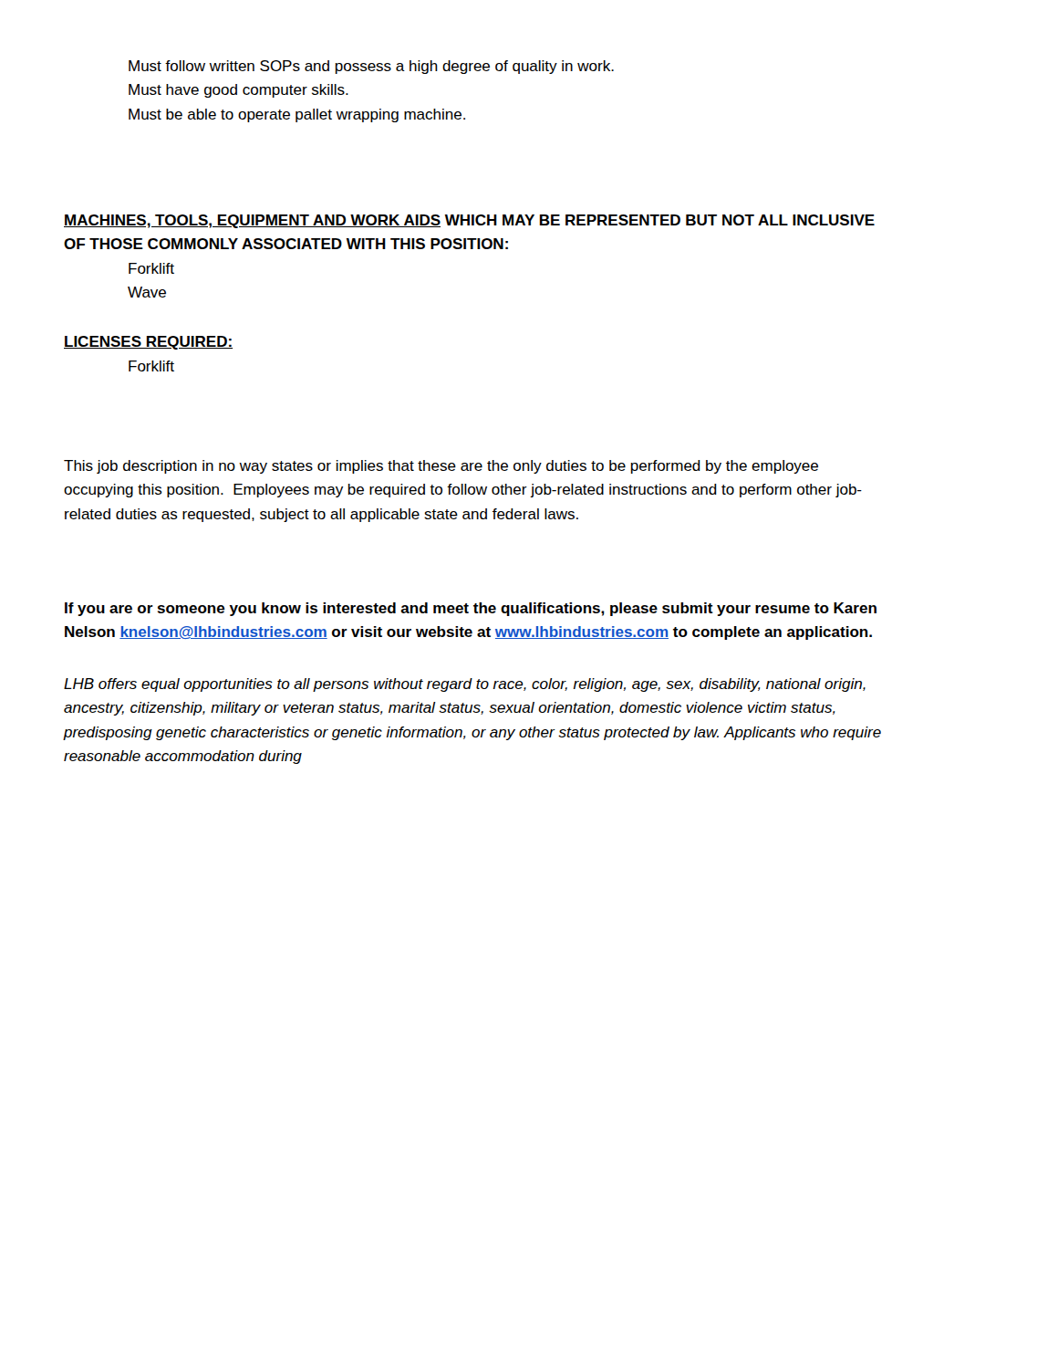Must follow written SOPs and possess a high degree of quality in work.
Must have good computer skills.
Must be able to operate pallet wrapping machine.
MACHINES, TOOLS, EQUIPMENT AND WORK AIDS WHICH MAY BE REPRESENTED BUT NOT ALL INCLUSIVE OF THOSE COMMONLY ASSOCIATED WITH THIS POSITION:
Forklift
Wave
LICENSES REQUIRED:
Forklift
This job description in no way states or implies that these are the only duties to be performed by the employee occupying this position. Employees may be required to follow other job-related instructions and to perform other job-related duties as requested, subject to all applicable state and federal laws.
If you are or someone you know is interested and meet the qualifications, please submit your resume to Karen Nelson knelson@lhbindustries.com or visit our website at www.lhbindustries.com to complete an application.
LHB offers equal opportunities to all persons without regard to race, color, religion, age, sex, disability, national origin, ancestry, citizenship, military or veteran status, marital status, sexual orientation, domestic violence victim status, predisposing genetic characteristics or genetic information, or any other status protected by law. Applicants who require reasonable accommodation during